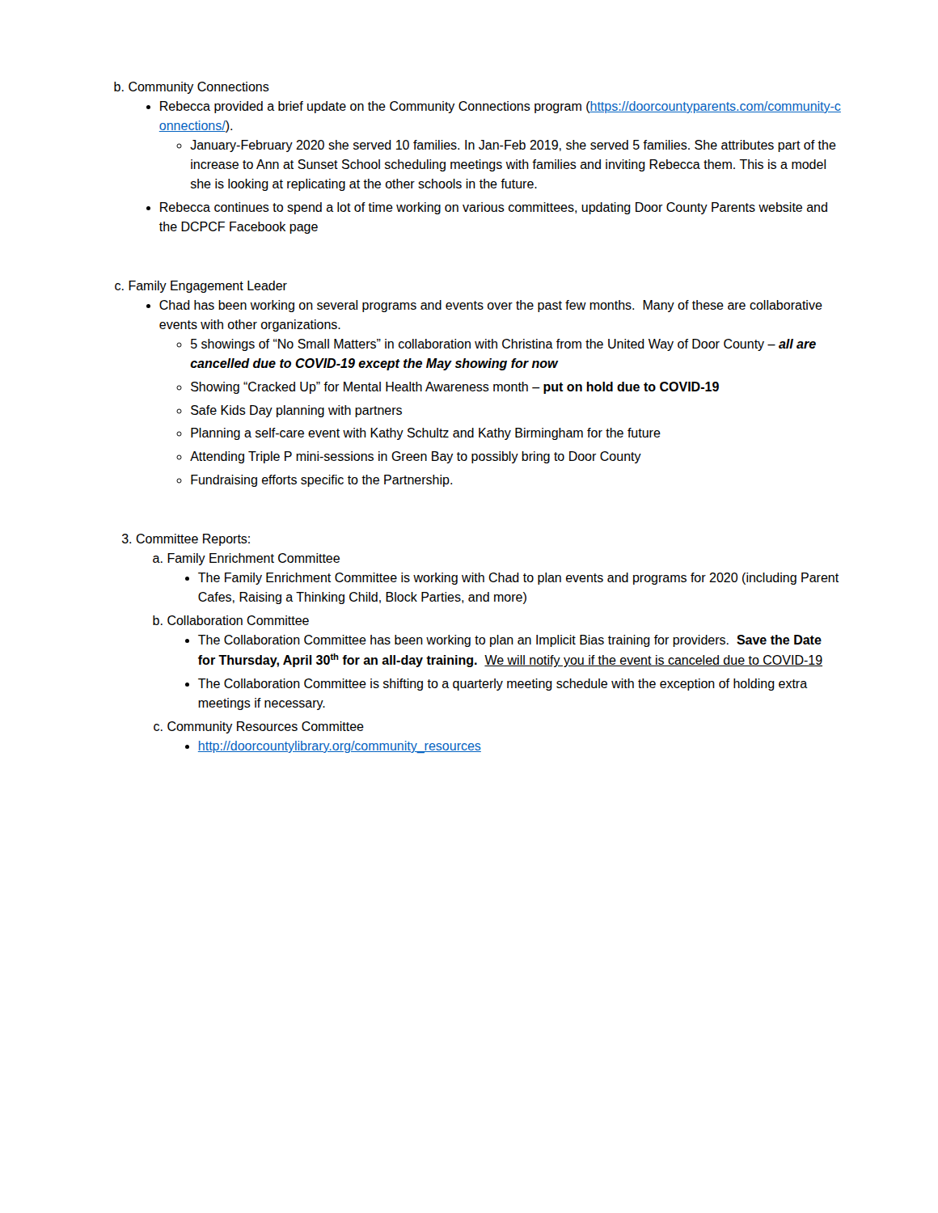Community Connections
Rebecca provided a brief update on the Community Connections program (https://doorcountyparents.com/community-connections/).
January-February 2020 she served 10 families. In Jan-Feb 2019, she served 5 families. She attributes part of the increase to Ann at Sunset School scheduling meetings with families and inviting Rebecca them. This is a model she is looking at replicating at the other schools in the future.
Rebecca continues to spend a lot of time working on various committees, updating Door County Parents website and the DCPCF Facebook page
Family Engagement Leader
Chad has been working on several programs and events over the past few months. Many of these are collaborative events with other organizations.
5 showings of “No Small Matters” in collaboration with Christina from the United Way of Door County – all are cancelled due to COVID-19 except the May showing for now
Showing “Cracked Up” for Mental Health Awareness month – put on hold due to COVID-19
Safe Kids Day planning with partners
Planning a self-care event with Kathy Schultz and Kathy Birmingham for the future
Attending Triple P mini-sessions in Green Bay to possibly bring to Door County
Fundraising efforts specific to the Partnership.
Committee Reports:
Family Enrichment Committee
The Family Enrichment Committee is working with Chad to plan events and programs for 2020 (including Parent Cafes, Raising a Thinking Child, Block Parties, and more)
Collaboration Committee
The Collaboration Committee has been working to plan an Implicit Bias training for providers. Save the Date for Thursday, April 30th for an all-day training. We will notify you if the event is canceled due to COVID-19
The Collaboration Committee is shifting to a quarterly meeting schedule with the exception of holding extra meetings if necessary.
Community Resources Committee
http://doorcountylibrary.org/community_resources